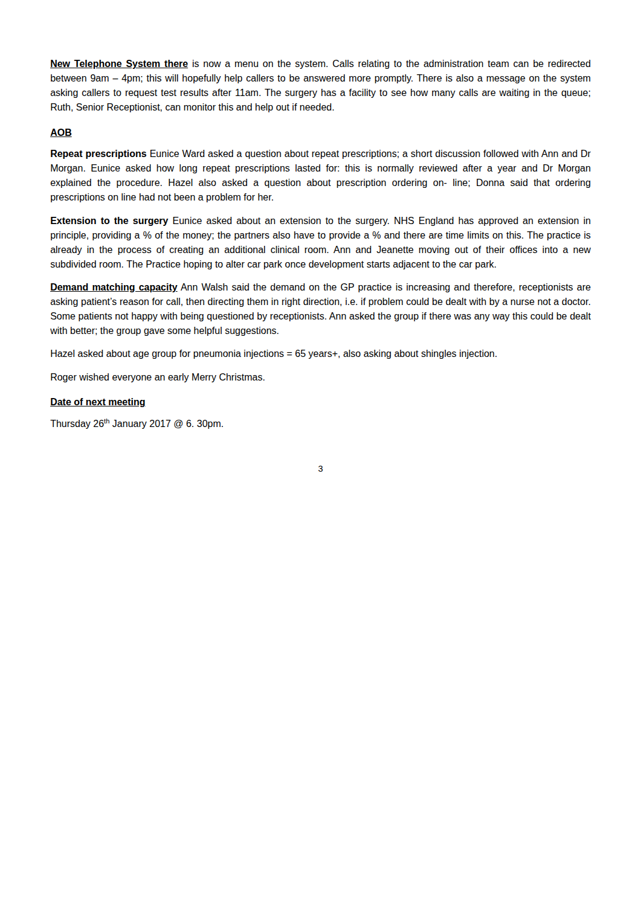New Telephone System there is now a menu on the system. Calls relating to the administration team can be redirected between 9am – 4pm; this will hopefully help callers to be answered more promptly. There is also a message on the system asking callers to request test results after 11am. The surgery has a facility to see how many calls are waiting in the queue; Ruth, Senior Receptionist, can monitor this and help out if needed.
AOB
Repeat prescriptions Eunice Ward asked a question about repeat prescriptions; a short discussion followed with Ann and Dr Morgan. Eunice asked how long repeat prescriptions lasted for: this is normally reviewed after a year and Dr Morgan explained the procedure. Hazel also asked a question about prescription ordering on- line; Donna said that ordering prescriptions on line had not been a problem for her.
Extension to the surgery Eunice asked about an extension to the surgery. NHS England has approved an extension in principle, providing a % of the money; the partners also have to provide a % and there are time limits on this. The practice is already in the process of creating an additional clinical room. Ann and Jeanette moving out of their offices into a new subdivided room. The Practice hoping to alter car park once development starts adjacent to the car park.
Demand matching capacity Ann Walsh said the demand on the GP practice is increasing and therefore, receptionists are asking patient’s reason for call, then directing them in right direction, i.e. if problem could be dealt with by a nurse not a doctor. Some patients not happy with being questioned by receptionists. Ann asked the group if there was any way this could be dealt with better; the group gave some helpful suggestions.
Hazel asked about age group for pneumonia injections = 65 years+, also asking about shingles injection.
Roger wished everyone an early Merry Christmas.
Date of next meeting
Thursday 26th January 2017 @ 6. 30pm.
3